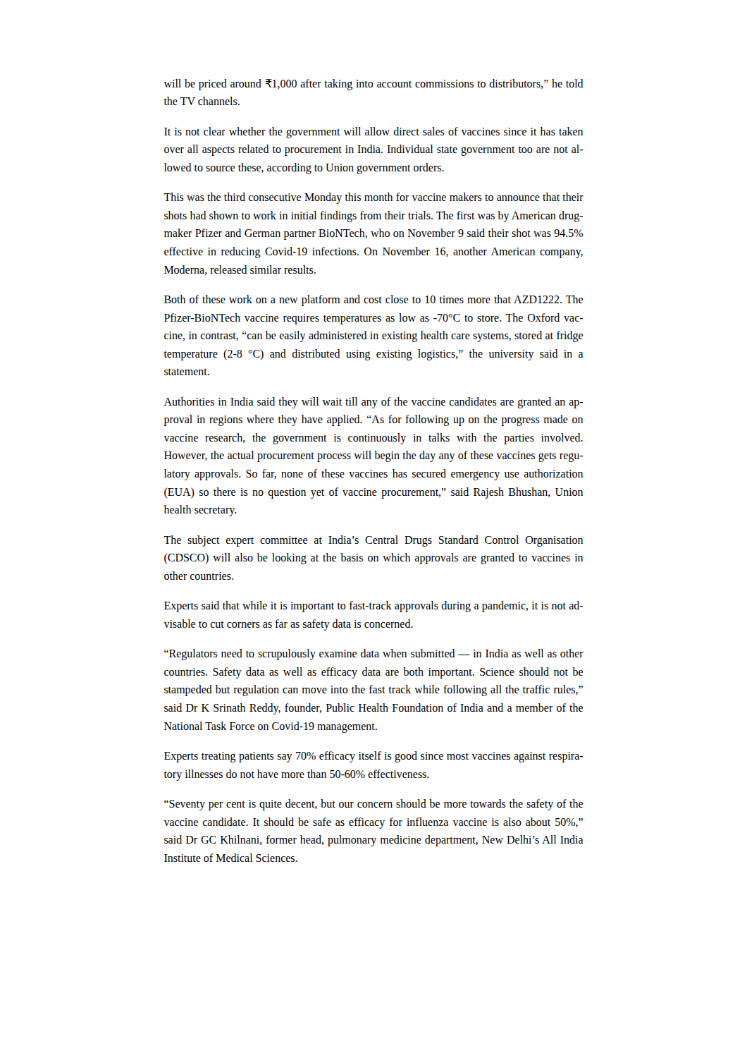will be priced around ₹1,000 after taking into account commissions to distributors,” he told the TV channels.
It is not clear whether the government will allow direct sales of vaccines since it has taken over all aspects related to procurement in India. Individual state government too are not allowed to source these, according to Union government orders.
This was the third consecutive Monday this month for vaccine makers to announce that their shots had shown to work in initial findings from their trials. The first was by American drugmaker Pfizer and German partner BioNTech, who on November 9 said their shot was 94.5% effective in reducing Covid-19 infections. On November 16, another American company, Moderna, released similar results.
Both of these work on a new platform and cost close to 10 times more that AZD1222. The Pfizer-BioNTech vaccine requires temperatures as low as -70°C to store. The Oxford vaccine, in contrast, “can be easily administered in existing health care systems, stored at fridge temperature (2-8 °C) and distributed using existing logistics,” the university said in a statement.
Authorities in India said they will wait till any of the vaccine candidates are granted an approval in regions where they have applied. “As for following up on the progress made on vaccine research, the government is continuously in talks with the parties involved. However, the actual procurement process will begin the day any of these vaccines gets regulatory approvals. So far, none of these vaccines has secured emergency use authorization (EUA) so there is no question yet of vaccine procurement,” said Rajesh Bhushan, Union health secretary.
The subject expert committee at India’s Central Drugs Standard Control Organisation (CDSCO) will also be looking at the basis on which approvals are granted to vaccines in other countries.
Experts said that while it is important to fast-track approvals during a pandemic, it is not advisable to cut corners as far as safety data is concerned.
“Regulators need to scrupulously examine data when submitted — in India as well as other countries. Safety data as well as efficacy data are both important. Science should not be stampeded but regulation can move into the fast track while following all the traffic rules,” said Dr K Srinath Reddy, founder, Public Health Foundation of India and a member of the National Task Force on Covid-19 management.
Experts treating patients say 70% efficacy itself is good since most vaccines against respiratory illnesses do not have more than 50-60% effectiveness.
“Seventy per cent is quite decent, but our concern should be more towards the safety of the vaccine candidate. It should be safe as efficacy for influenza vaccine is also about 50%,” said Dr GC Khilnani, former head, pulmonary medicine department, New Delhi’s All India Institute of Medical Sciences.